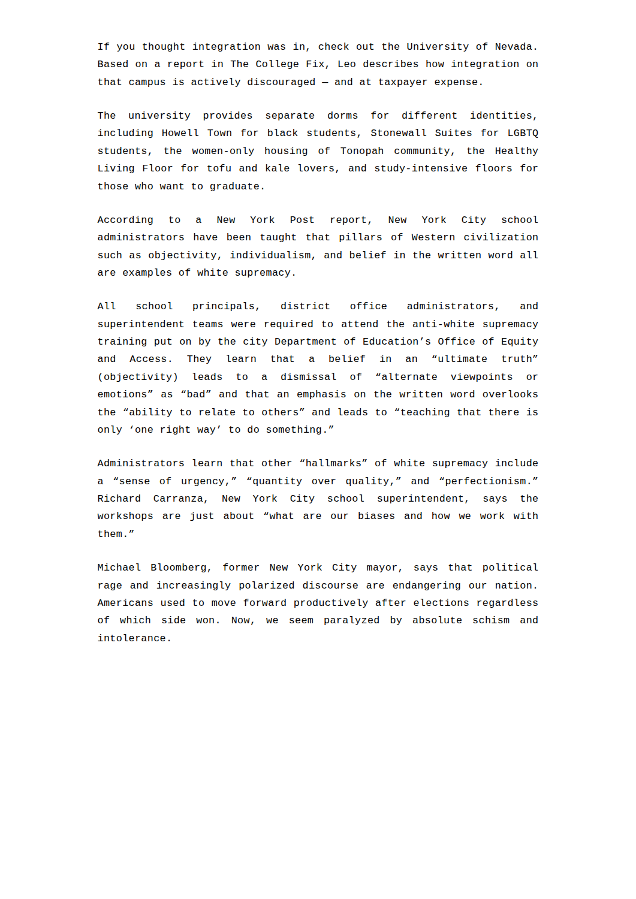If you thought integration was in, check out the University of Nevada. Based on a report in The College Fix, Leo describes how integration on that campus is actively discouraged — and at taxpayer expense.
The university provides separate dorms for different identities, including Howell Town for black students, Stonewall Suites for LGBTQ students, the women-only housing of Tonopah community, the Healthy Living Floor for tofu and kale lovers, and study-intensive floors for those who want to graduate.
According to a New York Post report, New York City school administrators have been taught that pillars of Western civilization such as objectivity, individualism, and belief in the written word all are examples of white supremacy.
All school principals, district office administrators, and superintendent teams were required to attend the anti-white supremacy training put on by the city Department of Education’s Office of Equity and Access. They learn that a belief in an “ultimate truth” (objectivity) leads to a dismissal of “alternate viewpoints or emotions” as “bad” and that an emphasis on the written word overlooks the “ability to relate to others” and leads to “teaching that there is only ‘one right way’ to do something.”
Administrators learn that other “hallmarks” of white supremacy include a “sense of urgency,” “quantity over quality,” and “perfectionism.” Richard Carranza, New York City school superintendent, says the workshops are just about “what are our biases and how we work with them.”
Michael Bloomberg, former New York City mayor, says that political rage and increasingly polarized discourse are endangering our nation. Americans used to move forward productively after elections regardless of which side won. Now, we seem paralyzed by absolute schism and intolerance.